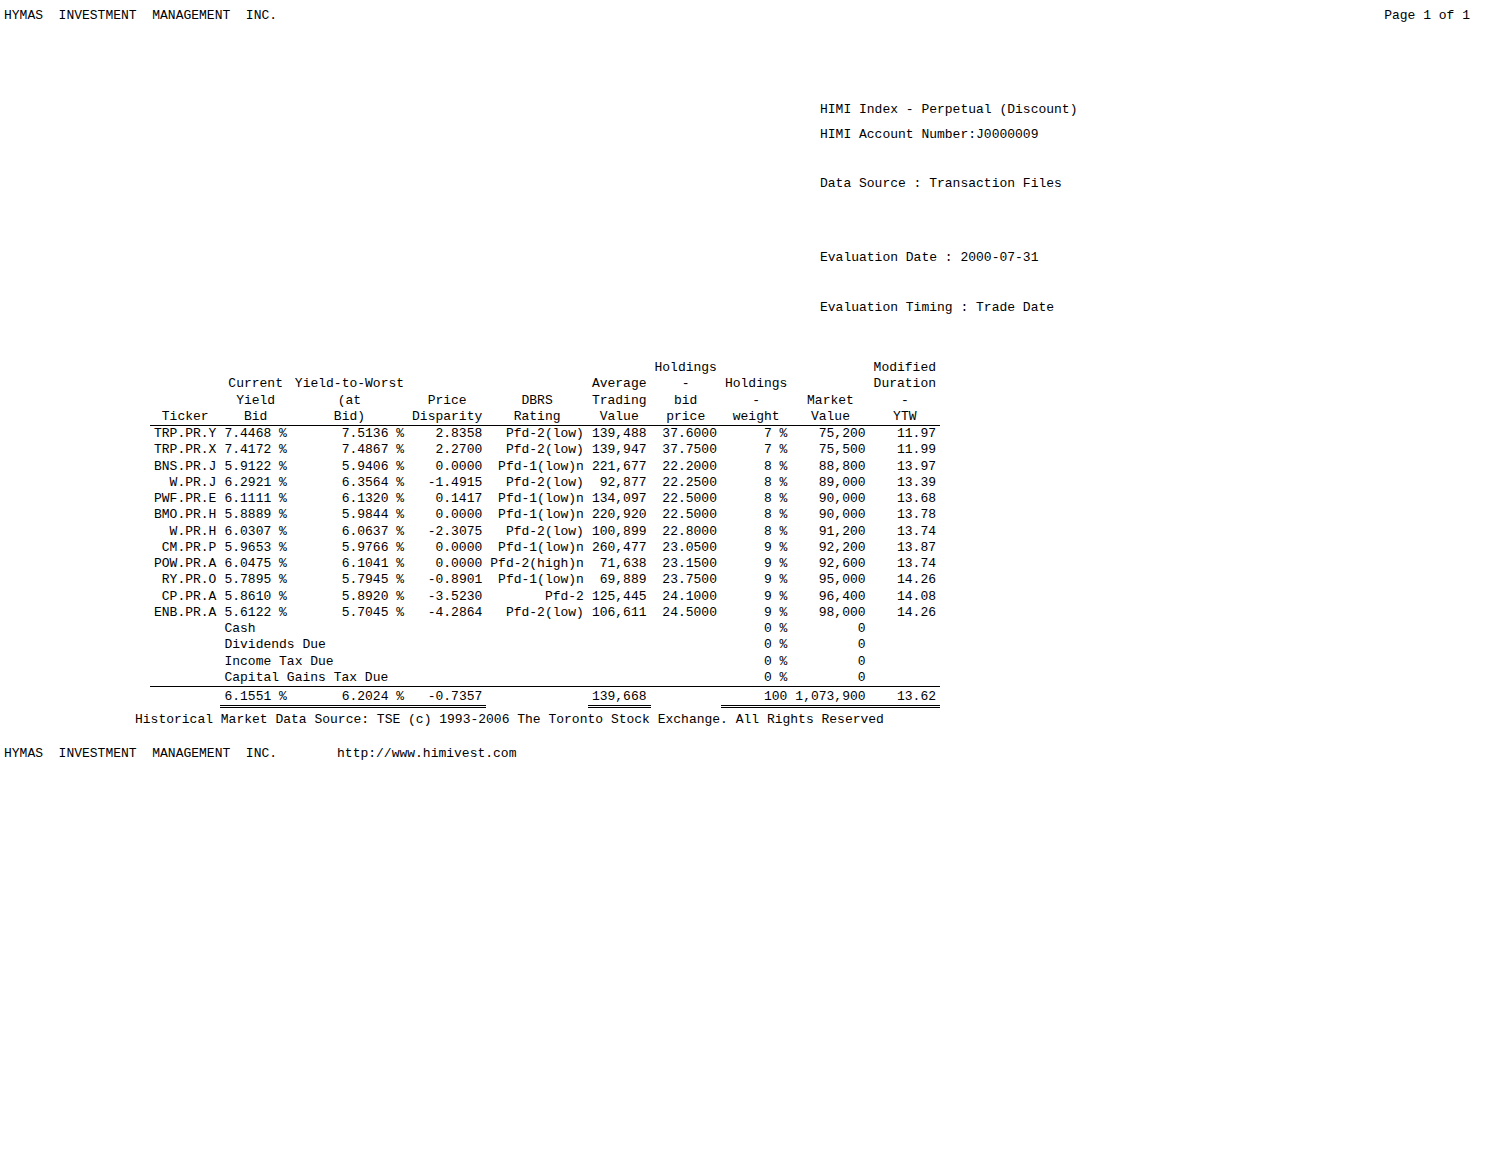HYMAS INVESTMENT MANAGEMENT INC.
Page 1 of 1
HIMI Index - Perpetual (Discount)
HIMI Account Number:J0000009
Data Source : Transaction Files
Evaluation Date : 2000-07-31
Evaluation Timing : Trade Date
| Ticker | Current Yield Bid | Yield-to-Worst (at Bid) | Price Disparity | DBRS Rating | Average Trading Value | Holdings - bid price | Holdings - weight | Market Value | Modified Duration - YTW |
| --- | --- | --- | --- | --- | --- | --- | --- | --- | --- |
| TRP.PR.Y | 7.4468 % | 7.5136 % | 2.8358 | Pfd-2(low) | 139,488 | 37.6000 | 7 % | 75,200 | 11.97 |
| TRP.PR.X | 7.4172 % | 7.4867 % | 2.2700 | Pfd-2(low) | 139,947 | 37.7500 | 7 % | 75,500 | 11.99 |
| BNS.PR.J | 5.9122 % | 5.9406 % | 0.0000 | Pfd-1(low)n | 221,677 | 22.2000 | 8 % | 88,800 | 13.97 |
| W.PR.J | 6.2921 % | 6.3564 % | -1.4915 | Pfd-2(low) | 92,877 | 22.2500 | 8 % | 89,000 | 13.39 |
| PWF.PR.E | 6.1111 % | 6.1320 % | 0.1417 | Pfd-1(low)n | 134,097 | 22.5000 | 8 % | 90,000 | 13.68 |
| BMO.PR.H | 5.8889 % | 5.9844 % | 0.0000 | Pfd-1(low)n | 220,920 | 22.5000 | 8 % | 90,000 | 13.78 |
| W.PR.H | 6.0307 % | 6.0637 % | -2.3075 | Pfd-2(low) | 100,899 | 22.8000 | 8 % | 91,200 | 13.74 |
| CM.PR.P | 5.9653 % | 5.9766 % | 0.0000 | Pfd-1(low)n | 260,477 | 23.0500 | 9 % | 92,200 | 13.87 |
| POW.PR.A | 6.0475 % | 6.1041 % | 0.0000 | Pfd-2(high)n | 71,638 | 23.1500 | 9 % | 92,600 | 13.74 |
| RY.PR.O | 5.7895 % | 5.7945 % | -0.8901 | Pfd-1(low)n | 69,889 | 23.7500 | 9 % | 95,000 | 14.26 |
| CP.PR.A | 5.8610 % | 5.8920 % | -3.5230 | Pfd-2 | 125,445 | 24.1000 | 9 % | 96,400 | 14.08 |
| ENB.PR.A | 5.6122 % | 5.7045 % | -4.2864 | Pfd-2(low) | 106,611 | 24.5000 | 9 % | 98,000 | 14.26 |
| | Cash | | | | | | 0 % | 0 | |
| | Dividends Due | | | | | 0 % | 0 | |
| | Income Tax Due | | | | | 0 % | 0 | |
| | Capital Gains Tax Due | | | | 0 % | 0 | |
| | 6.1551 % | 6.2024 % | -0.7357 | | 139,668 | | 100 | 1,073,900 | 13.62 |
Historical Market Data Source: TSE (c) 1993-2006 The Toronto Stock Exchange. All Rights Reserved
HYMAS INVESTMENT MANAGEMENT INC.http://www.himivest.com